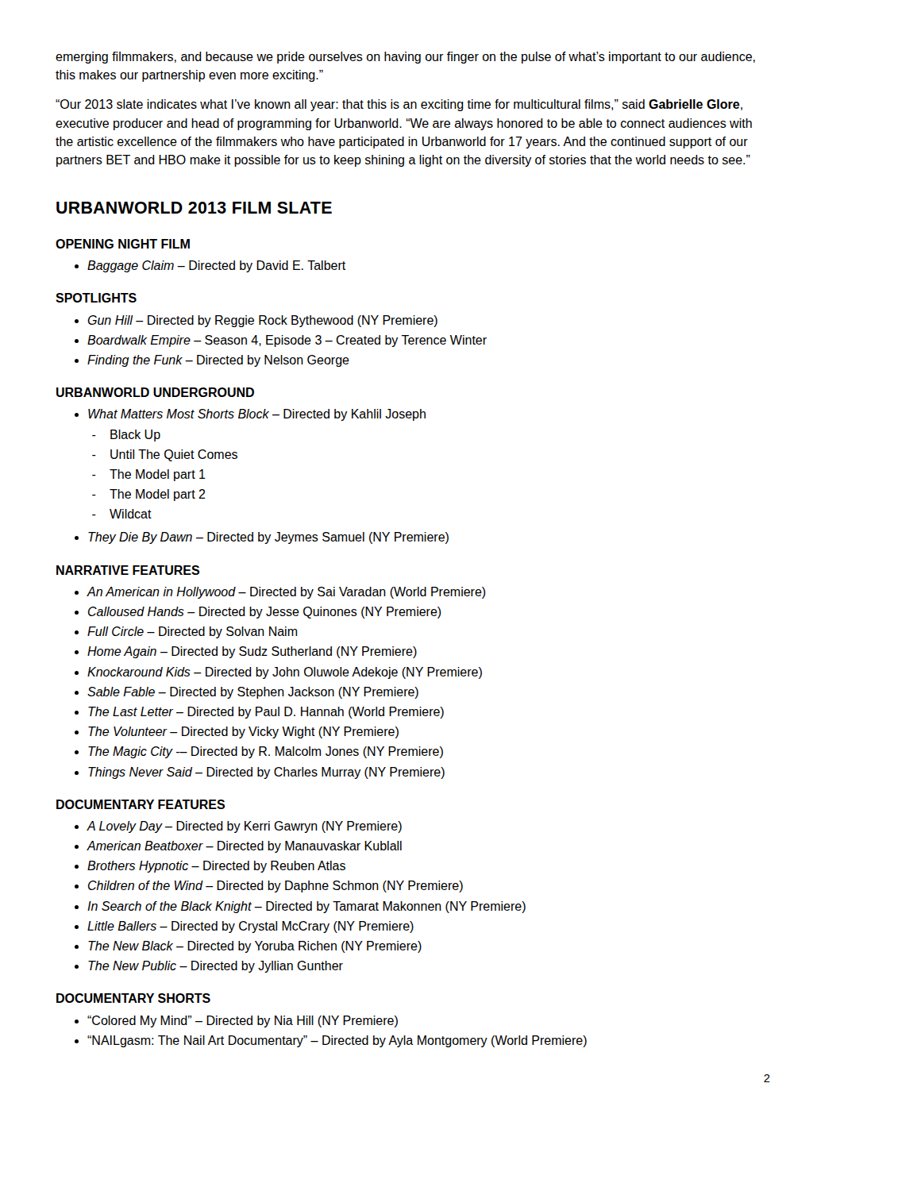emerging filmmakers, and because we pride ourselves on having our finger on the pulse of what’s important to our audience, this makes our partnership even more exciting.”
“Our 2013 slate indicates what I’ve known all year: that this is an exciting time for multicultural films,” said Gabrielle Glore, executive producer and head of programming for Urbanworld. “We are always honored to be able to connect audiences with the artistic excellence of the filmmakers who have participated in Urbanworld for 17 years. And the continued support of our partners BET and HBO make it possible for us to keep shining a light on the diversity of stories that the world needs to see.”
URBANWORLD 2013 FILM SLATE
Opening Night Film
Baggage Claim – Directed by David E. Talbert
Spotlights
Gun Hill – Directed by Reggie Rock Bythewood (NY Premiere)
Boardwalk Empire – Season 4, Episode 3 – Created by Terence Winter
Finding the Funk – Directed by Nelson George
Urbanworld Underground
What Matters Most Shorts Block – Directed by Kahlil Joseph
Black Up
Until The Quiet Comes
The Model part 1
The Model part 2
Wildcat
They Die By Dawn – Directed by Jeymes Samuel (NY Premiere)
Narrative Features
An American in Hollywood – Directed by Sai Varadan (World Premiere)
Calloused Hands – Directed by Jesse Quinones (NY Premiere)
Full Circle – Directed by Solvan Naim
Home Again – Directed by Sudz Sutherland (NY Premiere)
Knockaround Kids – Directed by John Oluwole Adekoje (NY Premiere)
Sable Fable – Directed by Stephen Jackson (NY Premiere)
The Last Letter – Directed by Paul D. Hannah (World Premiere)
The Volunteer – Directed by Vicky Wight (NY Premiere)
The Magic City -– Directed by R. Malcolm Jones (NY Premiere)
Things Never Said – Directed by Charles Murray (NY Premiere)
Documentary Features
A Lovely Day – Directed by Kerri Gawryn (NY Premiere)
American Beatboxer – Directed by Manauvaskar Kublall
Brothers Hypnotic – Directed by Reuben Atlas
Children of the Wind – Directed by Daphne Schmon (NY Premiere)
In Search of the Black Knight – Directed by Tamarat Makonnen (NY Premiere)
Little Ballers – Directed by Crystal McCrary (NY Premiere)
The New Black – Directed by Yoruba Richen (NY Premiere)
The New Public – Directed by Jyllian Gunther
Documentary Shorts
“Colored My Mind” – Directed by Nia Hill (NY Premiere)
“NAILgasm: The Nail Art Documentary” – Directed by Ayla Montgomery (World Premiere)
2